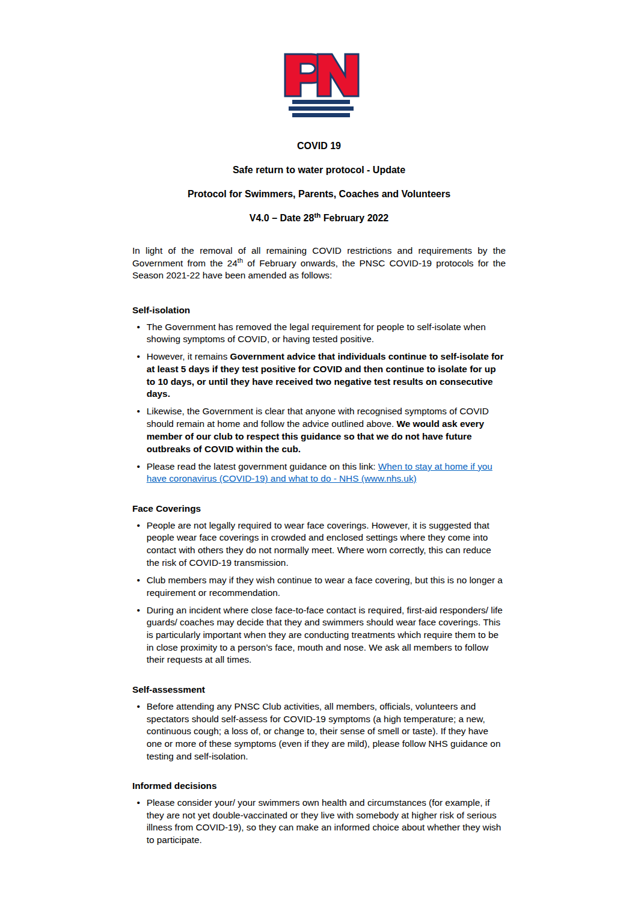COVID 19
Safe return to water protocol - Update
Protocol for Swimmers, Parents, Coaches and Volunteers
V4.0 – Date 28th February 2022
In light of the removal of all remaining COVID restrictions and requirements by the Government from the 24th of February onwards, the PNSC COVID-19 protocols for the Season 2021-22 have been amended as follows:
Self-isolation
The Government has removed the legal requirement for people to self-isolate when showing symptoms of COVID, or having tested positive.
However, it remains Government advice that individuals continue to self-isolate for at least 5 days if they test positive for COVID and then continue to isolate for up to 10 days, or until they have received two negative test results on consecutive days.
Likewise, the Government is clear that anyone with recognised symptoms of COVID should remain at home and follow the advice outlined above. We would ask every member of our club to respect this guidance so that we do not have future outbreaks of COVID within the cub.
Please read the latest government guidance on this link: When to stay at home if you have coronavirus (COVID-19) and what to do - NHS (www.nhs.uk)
Face Coverings
People are not legally required to wear face coverings. However, it is suggested that people wear face coverings in crowded and enclosed settings where they come into contact with others they do not normally meet. Where worn correctly, this can reduce the risk of COVID-19 transmission.
Club members may if they wish continue to wear a face covering, but this is no longer a requirement or recommendation.
During an incident where close face-to-face contact is required, first-aid responders/ life guards/ coaches may decide that they and swimmers should wear face coverings. This is particularly important when they are conducting treatments which require them to be in close proximity to a person’s face, mouth and nose. We ask all members to follow their requests at all times.
Self-assessment
Before attending any PNSC Club activities, all members, officials, volunteers and spectators should self-assess for COVID-19 symptoms (a high temperature; a new, continuous cough; a loss of, or change to, their sense of smell or taste). If they have one or more of these symptoms (even if they are mild), please follow NHS guidance on testing and self-isolation.
Informed decisions
Please consider your/ your swimmers own health and circumstances (for example, if they are not yet double-vaccinated or they live with somebody at higher risk of serious illness from COVID-19), so they can make an informed choice about whether they wish to participate.